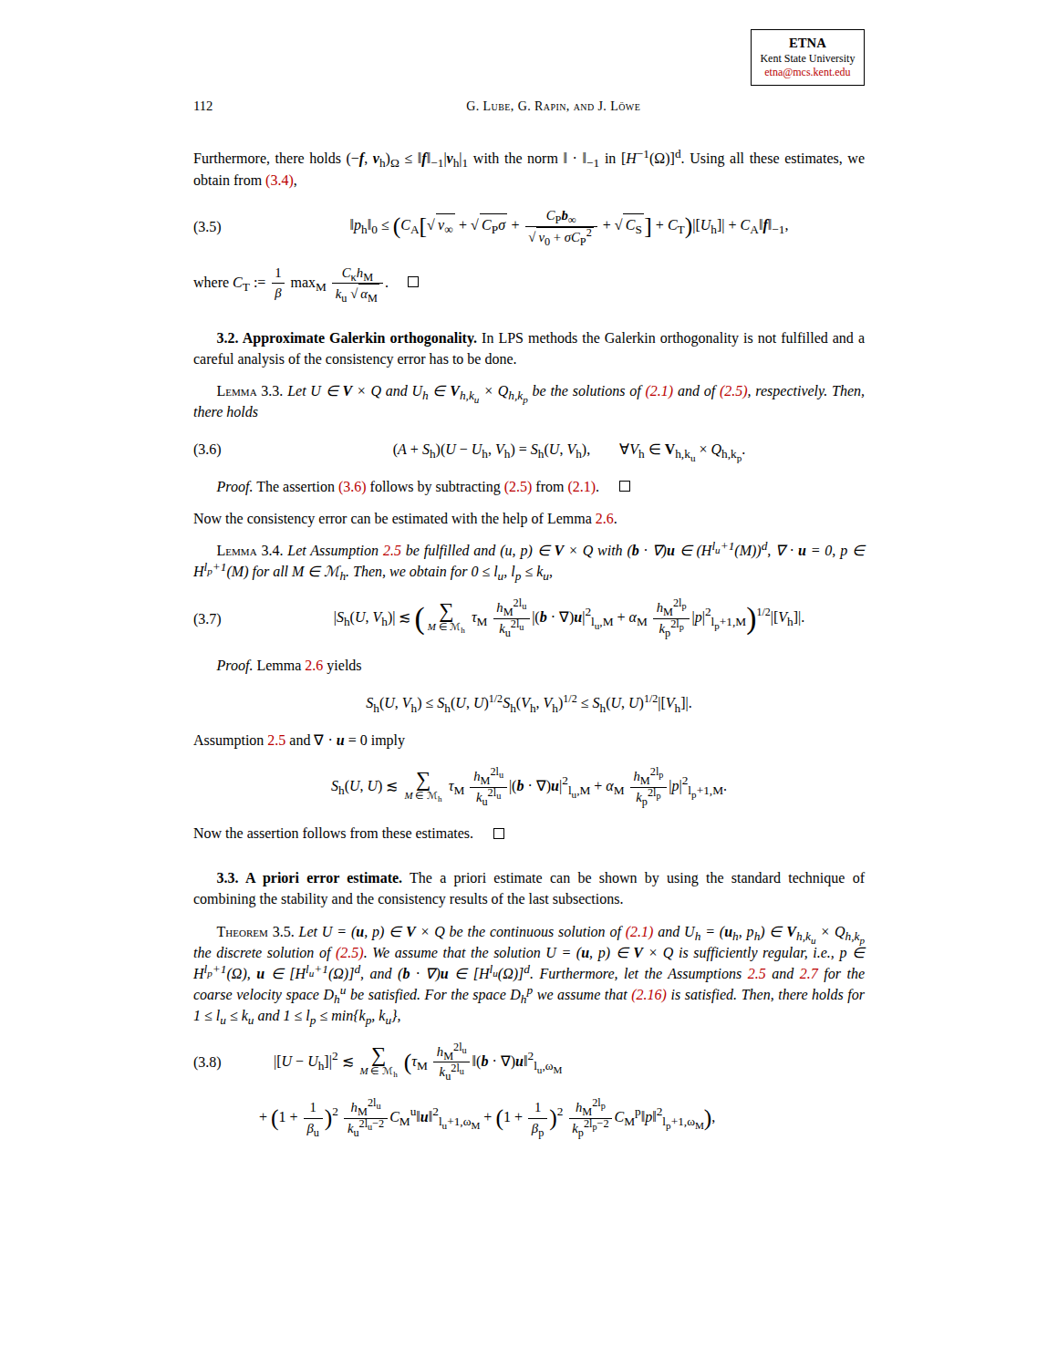ETNA
Kent State University
etna@mcs.kent.edu
112
G. Lube, G. Rapin, and J. Löwe
Furthermore, there holds (−f, vh)Ω ≤ ‖f‖−1|vh|1 with the norm ‖ · ‖−1 in [H−1(Ω)]d. Using all these estimates, we obtain from (3.4),
(3.5)
‖ph‖0 ≤ (CA[√ν∞ + √CPσ + CPb∞√ν0 + σCP2 + √CS] + CT)|[Uh]| + CA‖f‖−1,
where CT := 1 β maxM CκhM ku √αM.
3.2. Approximate Galerkin orthogonality. In LPS methods the Galerkin orthogonality is not fulfilled and a careful analysis of the consistency error has to be done.
Lemma 3.3. Let U ∈ V × Q and Uh ∈ Vh,ku × Qh,kp be the solutions of (2.1) and of (2.5), respectively. Then, there holds
(3.6)
(A + Sh)(U − Uh, Vh) = Sh(U, Vh), ∀Vh ∈ Vh,ku × Qh,kp.
Proof. The assertion (3.6) follows by subtracting (2.5) from (2.1).
Now the consistency error can be estimated with the help of Lemma 2.6.
Lemma 3.4. Let Assumption 2.5 be fulfilled and (u, p) ∈ V × Q with (b · ∇)u ∈ (Hlu+1(M))d, ∇ · u = 0, p ∈ Hlp+1(M) for all M ∈ ℳh. Then, we obtain for 0 ≤ lu, lp ≤ ku,
(3.7)
|Sh(U, Vh)| ≲ (∑M ∈ ℳh τM hM2lu ku2lu|(b · ∇)u|2lu,M + αM hM2lp kp2lp|p|2lp+1,M) 1/2|[Vh]|.
Proof. Lemma 2.6 yields
Sh(U, Vh) ≤ Sh(U, U)1/2 Sh(Vh, Vh)1/2 ≤ Sh(U, U)1/2|[Vh]|.
Assumption 2.5 and ∇ · u = 0 imply
Sh(U, U) ≲ ∑M ∈ ℳh τM hM2lu ku2lu|(b · ∇)u|2lu,M + αM hM2lp kp2lp|p|2lp+1,M.
Now the assertion follows from these estimates.
3.3. A priori error estimate. The a priori estimate can be shown by using the standard technique of combining the stability and the consistency results of the last subsections.
Theorem 3.5. Let U = (u, p) ∈ V × Q be the continuous solution of (2.1) and Uh = (uh, ph) ∈ Vh,ku × Qh,kp the discrete solution of (2.5). We assume that the solution U = (u, p) ∈ V × Q is sufficiently regular, i.e., p ∈ Hlp+1(Ω), u ∈ [Hlu+1(Ω)]d, and (b · ∇)u ∈ [Hlu(Ω)]d. Furthermore, let the Assumptions 2.5 and 2.7 for the coarse velocity space Dhu be satisfied. For the space Dhp we assume that (2.16) is satisfied. Then, there holds for 1 ≤ lu ≤ ku and 1 ≤ lp ≤ min{kp, ku},
(3.8)
|[U − Uh]|2 ≲ ∑M ∈ ℳh (τM hM2lu ku2lu‖(b · ∇)u‖2lu,ωM
+ (1 + 1 βu)2 hM2lu ku2lu−2 CMu‖u‖2lu+1,ωM + (1 + 1 βp)2 hM2lp kp2lp−2 CMp‖p‖2lp+1,ωM),